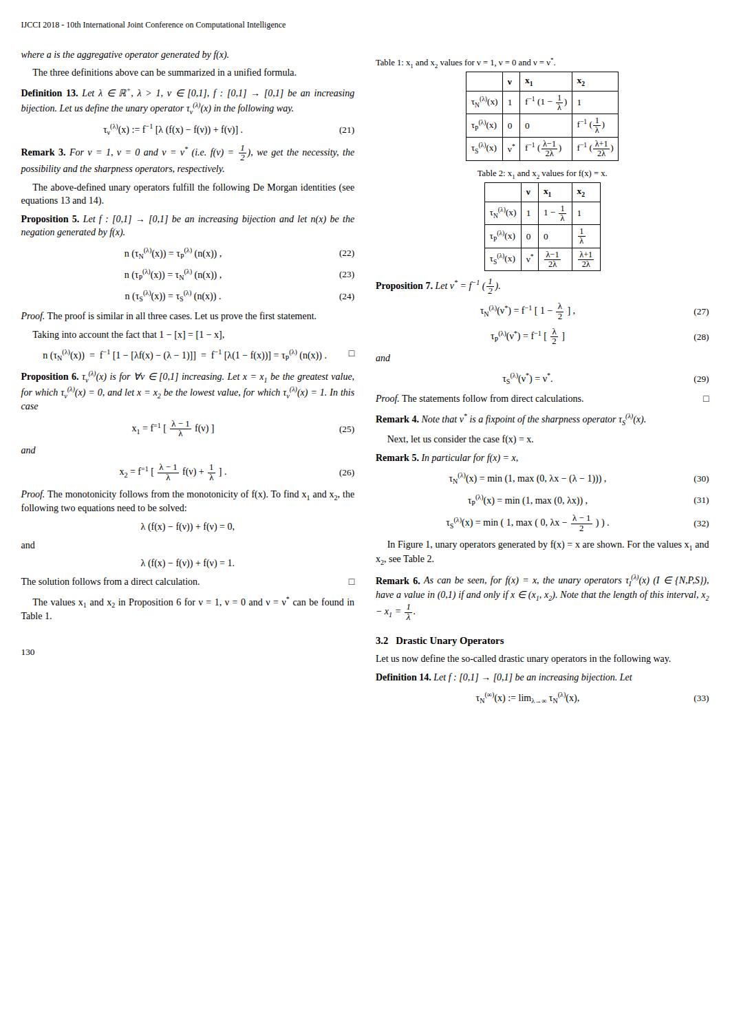IJCCI 2018 - 10th International Joint Conference on Computational Intelligence
where a is the aggregative operator generated by f(x).
The three definitions above can be summarized in a unified formula.
Definition 13. Let λ ∈ ℝ+, λ > 1, ν ∈ [0,1], f : [0,1] → [0,1] be an increasing bijection. Let us define the unary operator τν(λ)(x) in the following way.
τν(λ)(x) := f−1 [λ (f(x) − f(ν)) + f(ν)] .
(21)
Remark 3. For ν = 1, ν = 0 and ν = ν* (i.e. f(ν) = 12), we get the necessity, the possibility and the sharpness operators, respectively.
The above-defined unary operators fulfill the following De Morgan identities (see equations 13 and 14).
Proposition 5. Let f : [0,1] → [0,1] be an increasing bijection and let n(x) be the negation generated by f(x).
n (τN(λ)(x)) = τP(λ) (n(x)) ,
(22)
n (τP(λ)(x)) = τN(λ) (n(x)) ,
(23)
n (τS(λ)(x)) = τS(λ) (n(x)) .
(24)
Proof. The proof is similar in all three cases. Let us prove the first statement.
Taking into account the fact that 1 − [x] = [1 − x],
n (τN(λ)(x)) = f−1 [1 − [λf(x) − (λ − 1)]] = f−1 [λ(1 − f(x))] = τP(λ) (n(x)) . □
Proposition 6. τν(λ)(x) is for ∀ν ∈ [0,1] increasing. Let x = x1 be the greatest value, for which τν(λ)(x) = 0, and let x = x2 be the lowest value, for which τν(λ)(x) = 1. In this case
x1 = f=1 [ λ − 1 λ f(ν) ]
(25)
and
x2 = f=1 [ λ − 1 λ f(ν) + 1 λ ] .
(26)
Proof. The monotonicity follows from the monotonicity of f(x). To find x1 and x2, the following two equations need to be solved:
λ (f(x) − f(ν)) + f(ν) = 0,
and
λ (f(x) − f(ν)) + f(ν) = 1.
The solution follows from a direct calculation. □
The values x1 and x2 in Proposition 6 for ν = 1, ν = 0 and ν = ν* can be found in Table 1.
130
Table 1: x1 and x2 values for ν = 1, ν = 0 and ν = ν*.
| | ν | x 1 | x 2 |
| --- | --- | --- | --- |
| τ N (λ) (x) | 1 | f −1 (1 − 1 λ ) | 1 |
| τ P (λ) (x) | 0 | 0 | f −1 ( 1 λ ) |
| τ S (λ) (x) | ν * | f −1 ( λ−1 2λ ) | f −1 ( λ+1 2λ ) |
Table 2: x1 and x2 values for f(x) = x.
| | ν | x 1 | x 2 |
| --- | --- | --- | --- |
| τ N (λ) (x) | 1 | 1 − 1 λ | 1 |
| τ P (λ) (x) | 0 | 0 | 1 λ |
| τ S (λ) (x) | ν * | λ−1 2λ | λ+1 2λ |
Proposition 7. Let ν* = f−1 (12).
τN(λ)(ν*) = f−1 [ 1 − λ 2 ] ,
(27)
τP(λ)(ν*) = f−1 [ λ 2 ]
(28)
and
τS(λ)(ν*) = ν*.
(29)
Proof. The statements follow from direct calculations. □
Remark 4. Note that ν* is a fixpoint of the sharpness operator τS(λ)(x).
Next, let us consider the case f(x) = x.
Remark 5. In particular for f(x) = x,
τN(λ)(x) = min (1, max (0, λx − (λ − 1))) ,
(30)
τP(λ)(x) = min (1, max (0, λx)) ,
(31)
τS(λ)(x) = min ( 1, max ( 0, λx − λ − 12 ) ) .
(32)
In Figure 1, unary operators generated by f(x) = x are shown. For the values x1 and x2, see Table 2.
Remark 6. As can be seen, for f(x) = x, the unary operators τI(λ)(x) (I ∈ {N,P,S}), have a value in (0,1) if and only if x ∈ (x1, x2). Note that the length of this interval, x2 − x1 = 1 λ.
3.2 Drastic Unary Operators
Let us now define the so-called drastic unary operators in the following way.
Definition 14. Let f : [0,1] → [0,1] be an increasing bijection. Let
τN(∞)(x) := limλ→∞ τN(λ)(x),
(33)